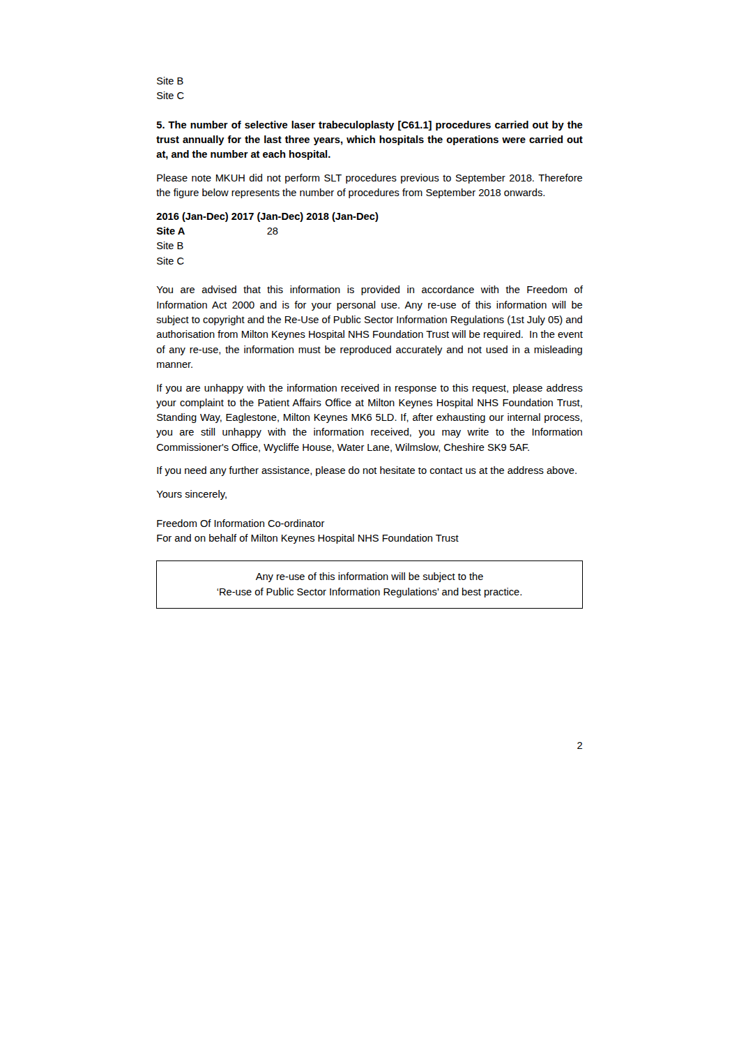Site B
Site C
5. The number of selective laser trabeculoplasty [C61.1] procedures carried out by the trust annually for the last three years, which hospitals the operations were carried out at, and the number at each hospital.
Please note MKUH did not perform SLT procedures previous to September 2018. Therefore the figure below represents the number of procedures from September 2018 onwards.
2016 (Jan-Dec) 2017 (Jan-Dec) 2018 (Jan-Dec)
| Site A | 28 |
| Site B | |
| Site C | |
You are advised that this information is provided in accordance with the Freedom of Information Act 2000 and is for your personal use. Any re-use of this information will be subject to copyright and the Re-Use of Public Sector Information Regulations (1st July 05) and authorisation from Milton Keynes Hospital NHS Foundation Trust will be required. In the event of any re-use, the information must be reproduced accurately and not used in a misleading manner.
If you are unhappy with the information received in response to this request, please address your complaint to the Patient Affairs Office at Milton Keynes Hospital NHS Foundation Trust, Standing Way, Eaglestone, Milton Keynes MK6 5LD. If, after exhausting our internal process, you are still unhappy with the information received, you may write to the Information Commissioner's Office, Wycliffe House, Water Lane, Wilmslow, Cheshire SK9 5AF.
If you need any further assistance, please do not hesitate to contact us at the address above.
Yours sincerely,
Freedom Of Information Co-ordinator
For and on behalf of Milton Keynes Hospital NHS Foundation Trust
Any re-use of this information will be subject to the
‘Re-use of Public Sector Information Regulations’ and best practice.
2